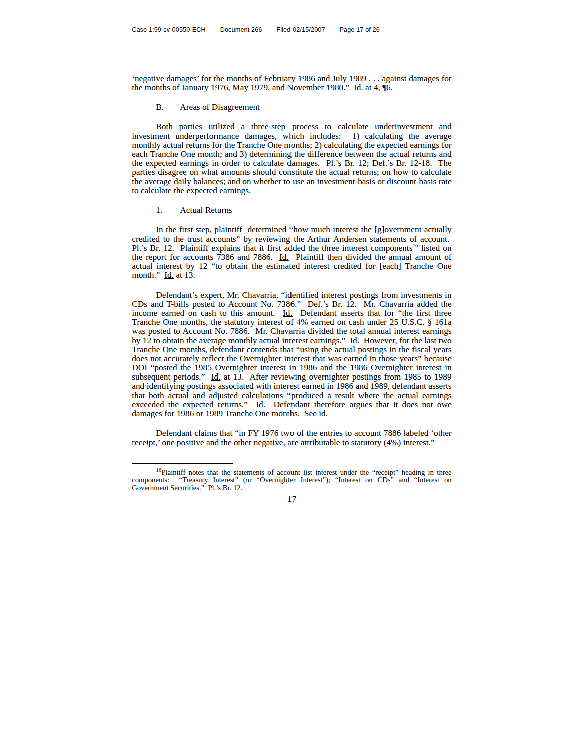Case 1:99-cv-00550-ECH Document 266 Filed 02/15/2007 Page 17 of 26
‘negative damages’ for the months of February 1986 and July 1989 . . . against damages for the months of January 1976, May 1979, and November 1980.” Id. at 4, ¶6.
B. Areas of Disagreement
Both parties utilized a three-step process to calculate underinvestment and investment underperformance damages, which includes: 1) calculating the average monthly actual returns for the Tranche One months; 2) calculating the expected earnings for each Tranche One month; and 3) determining the difference between the actual returns and the expected earnings in order to calculate damages. Pl.’s Br. 12; Def.’s Br. 12-18. The parties disagree on what amounts should constitute the actual returns; on how to calculate the average daily balances; and on whether to use an investment-basis or discount-basis rate to calculate the expected earnings.
1. Actual Returns
In the first step, plaintiff determined “how much interest the [g]overnment actually credited to the trust accounts” by reviewing the Arthur Andersen statements of account. Pl.’s Br. 12. Plaintiff explains that it first added the three interest components16 listed on the report for accounts 7386 and 7886. Id. Plaintiff then divided the annual amount of actual interest by 12 “to obtain the estimated interest credited for [each] Tranche One month.” Id. at 13.
Defendant’s expert, Mr. Chavarria, “identified interest postings from investments in CDs and T-bills posted to Account No. 7386.” Def.’s Br. 12. Mr. Chavarria added the income earned on cash to this amount. Id. Defendant asserts that for “the first three Tranche One months, the statutory interest of 4% earned on cash under 25 U.S.C. § 161a was posted to Account No. 7886. Mr. Chavarria divided the total annual interest earnings by 12 to obtain the average monthly actual interest earnings.” Id. However, for the last two Tranche One months, defendant contends that “using the actual postings in the fiscal years does not accurately reflect the Overnighter interest that was earned in those years” because DOI “posted the 1985 Overnighter interest in 1986 and the 1986 Overnighter interest in subsequent periods.” Id. at 13. After reviewing overnighter postings from 1985 to 1989 and identifying postings associated with interest earned in 1986 and 1989, defendant asserts that both actual and adjusted calculations “produced a result where the actual earnings exceeded the expected returns.” Id. Defendant therefore argues that it does not owe damages for 1986 or 1989 Tranche One months. See id.
Defendant claims that “in FY 1976 two of the entries to account 7886 labeled ‘other receipt,’ one positive and the other negative, are attributable to statutory (4%) interest.”
16Plaintiff notes that the statements of account list interest under the “receipt” heading in three components: “Treasury Interest” (or “Overnighter Interest”); “Interest on CDs” and “Interest on Government Securities.” Pl.’s Br. 12.
17